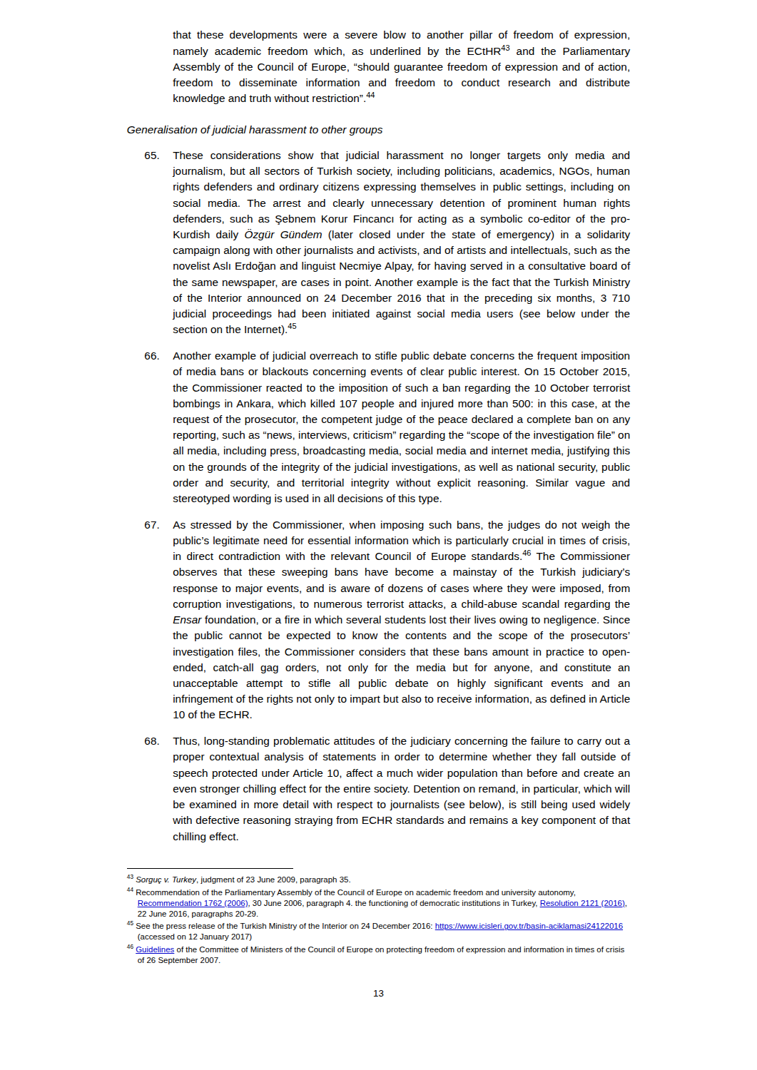that these developments were a severe blow to another pillar of freedom of expression, namely academic freedom which, as underlined by the ECtHR43 and the Parliamentary Assembly of the Council of Europe, “should guarantee freedom of expression and of action, freedom to disseminate information and freedom to conduct research and distribute knowledge and truth without restriction”.44
Generalisation of judicial harassment to other groups
These considerations show that judicial harassment no longer targets only media and journalism, but all sectors of Turkish society, including politicians, academics, NGOs, human rights defenders and ordinary citizens expressing themselves in public settings, including on social media. The arrest and clearly unnecessary detention of prominent human rights defenders, such as Şebnem Korur Fincancı for acting as a symbolic co-editor of the pro-Kurdish daily Özgür Gündem (later closed under the state of emergency) in a solidarity campaign along with other journalists and activists, and of artists and intellectuals, such as the novelist Aslı Erdoğan and linguist Necmiye Alpay, for having served in a consultative board of the same newspaper, are cases in point. Another example is the fact that the Turkish Ministry of the Interior announced on 24 December 2016 that in the preceding six months, 3 710 judicial proceedings had been initiated against social media users (see below under the section on the Internet).45
Another example of judicial overreach to stifle public debate concerns the frequent imposition of media bans or blackouts concerning events of clear public interest. On 15 October 2015, the Commissioner reacted to the imposition of such a ban regarding the 10 October terrorist bombings in Ankara, which killed 107 people and injured more than 500: in this case, at the request of the prosecutor, the competent judge of the peace declared a complete ban on any reporting, such as “news, interviews, criticism” regarding the “scope of the investigation file” on all media, including press, broadcasting media, social media and internet media, justifying this on the grounds of the integrity of the judicial investigations, as well as national security, public order and security, and territorial integrity without explicit reasoning. Similar vague and stereotyped wording is used in all decisions of this type.
As stressed by the Commissioner, when imposing such bans, the judges do not weigh the public’s legitimate need for essential information which is particularly crucial in times of crisis, in direct contradiction with the relevant Council of Europe standards.46 The Commissioner observes that these sweeping bans have become a mainstay of the Turkish judiciary’s response to major events, and is aware of dozens of cases where they were imposed, from corruption investigations, to numerous terrorist attacks, a child-abuse scandal regarding the Ensar foundation, or a fire in which several students lost their lives owing to negligence. Since the public cannot be expected to know the contents and the scope of the prosecutors’ investigation files, the Commissioner considers that these bans amount in practice to open-ended, catch-all gag orders, not only for the media but for anyone, and constitute an unacceptable attempt to stifle all public debate on highly significant events and an infringement of the rights not only to impart but also to receive information, as defined in Article 10 of the ECHR.
Thus, long-standing problematic attitudes of the judiciary concerning the failure to carry out a proper contextual analysis of statements in order to determine whether they fall outside of speech protected under Article 10, affect a much wider population than before and create an even stronger chilling effect for the entire society. Detention on remand, in particular, which will be examined in more detail with respect to journalists (see below), is still being used widely with defective reasoning straying from ECHR standards and remains a key component of that chilling effect.
43 Sorguç v. Turkey, judgment of 23 June 2009, paragraph 35.
44 Recommendation of the Parliamentary Assembly of the Council of Europe on academic freedom and university autonomy, Recommendation 1762 (2006), 30 June 2006, paragraph 4. the functioning of democratic institutions in Turkey, Resolution 2121 (2016), 22 June 2016, paragraphs 20-29.
45 See the press release of the Turkish Ministry of the Interior on 24 December 2016: https://www.icisleri.gov.tr/basin-aciklamasi24122016 (accessed on 12 January 2017)
46 Guidelines of the Committee of Ministers of the Council of Europe on protecting freedom of expression and information in times of crisis of 26 September 2007.
13